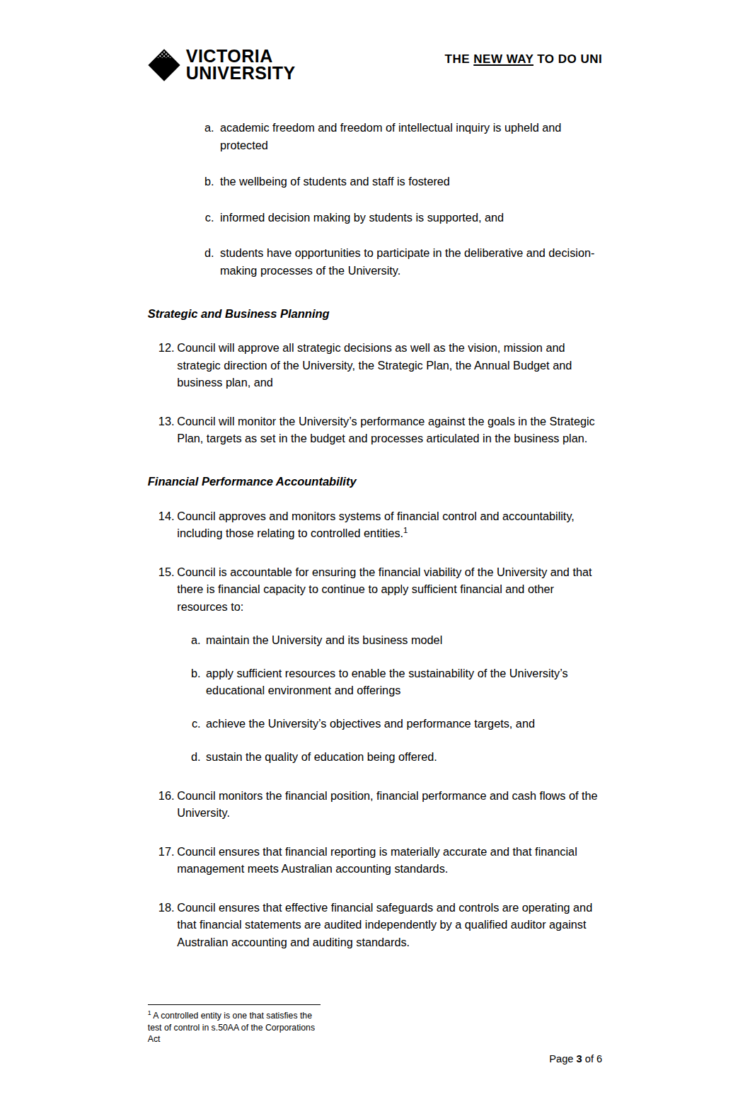VICTORIA UNIVERSITY
THE NEW WAY TO DO UNI
academic freedom and freedom of intellectual inquiry is upheld and protected
the wellbeing of students and staff is fostered
informed decision making by students is supported, and
students have opportunities to participate in the deliberative and decision-making processes of the University.
Strategic and Business Planning
12. Council will approve all strategic decisions as well as the vision, mission and strategic direction of the University, the Strategic Plan, the Annual Budget and business plan, and
13. Council will monitor the University’s performance against the goals in the Strategic Plan, targets as set in the budget and processes articulated in the business plan.
Financial Performance Accountability
14. Council approves and monitors systems of financial control and accountability, including those relating to controlled entities.1
15. Council is accountable for ensuring the financial viability of the University and that there is financial capacity to continue to apply sufficient financial and other resources to:
maintain the University and its business model
apply sufficient resources to enable the sustainability of the University’s educational environment and offerings
achieve the University’s objectives and performance targets, and
sustain the quality of education being offered.
16. Council monitors the financial position, financial performance and cash flows of the University.
17. Council ensures that financial reporting is materially accurate and that financial management meets Australian accounting standards.
18. Council ensures that effective financial safeguards and controls are operating and that financial statements are audited independently by a qualified auditor against Australian accounting and auditing standards.
1 A controlled entity is one that satisfies the test of control in s.50AA of the Corporations Act
Page 3 of 6